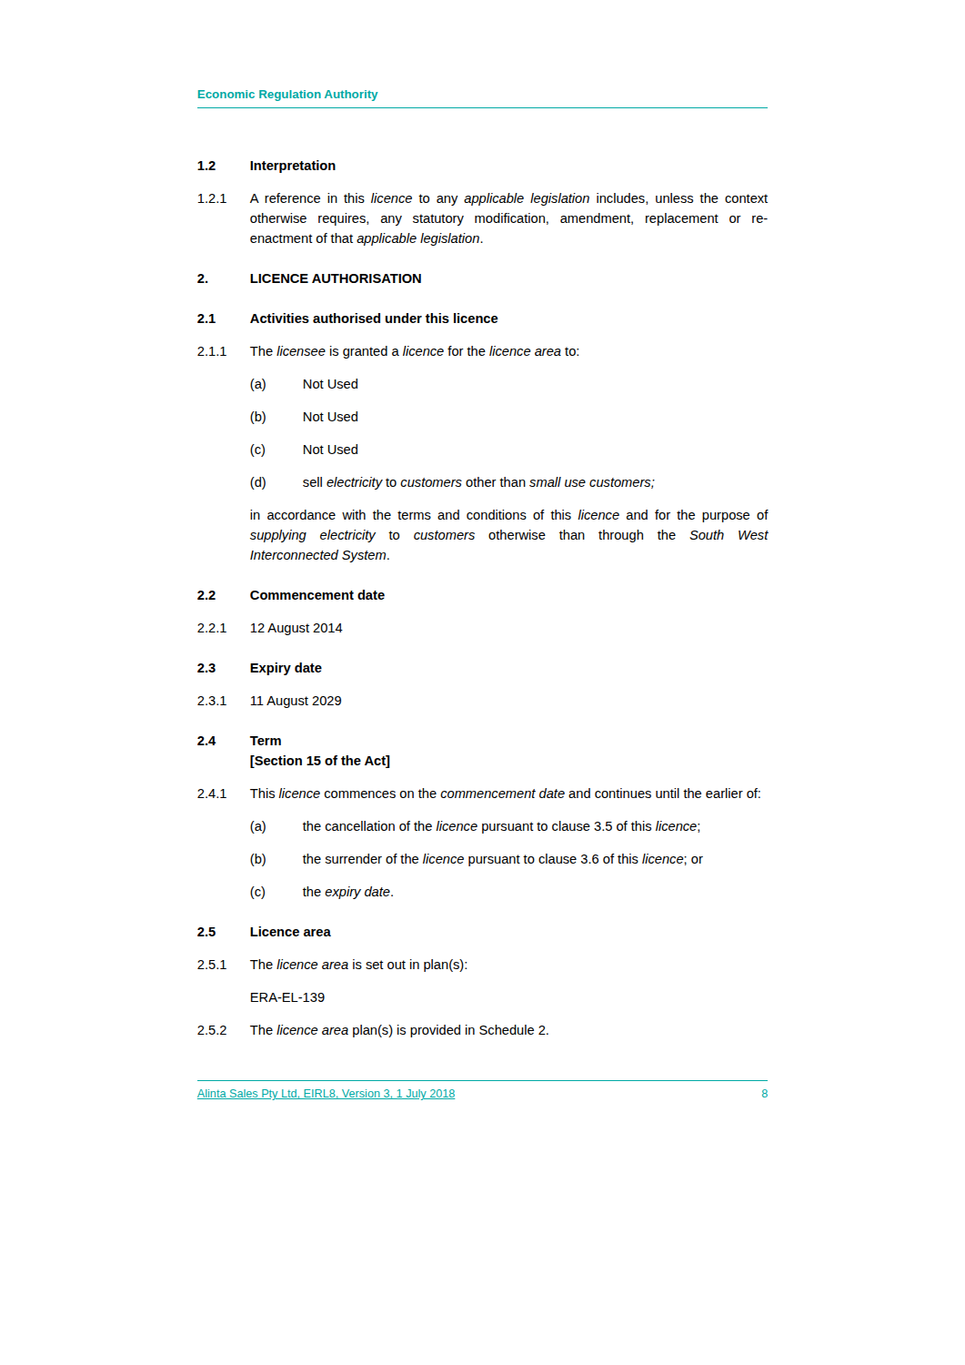Economic Regulation Authority
1.2 Interpretation
1.2.1 A reference in this licence to any applicable legislation includes, unless the context otherwise requires, any statutory modification, amendment, replacement or re-enactment of that applicable legislation.
2. LICENCE AUTHORISATION
2.1 Activities authorised under this licence
2.1.1 The licensee is granted a licence for the licence area to:
(a) Not Used
(b) Not Used
(c) Not Used
(d) sell electricity to customers other than small use customers;
in accordance with the terms and conditions of this licence and for the purpose of supplying electricity to customers otherwise than through the South West Interconnected System.
2.2 Commencement date
2.2.1 12 August 2014
2.3 Expiry date
2.3.1 11 August 2029
2.4 Term
[Section 15 of the Act]
2.4.1 This licence commences on the commencement date and continues until the earlier of:
(a) the cancellation of the licence pursuant to clause 3.5 of this licence;
(b) the surrender of the licence pursuant to clause 3.6 of this licence; or
(c) the expiry date.
2.5 Licence area
2.5.1 The licence area is set out in plan(s):
ERA-EL-139
2.5.2 The licence area plan(s) is provided in Schedule 2.
Alinta Sales Pty Ltd, EIRL8, Version 3, 1 July 2018 8